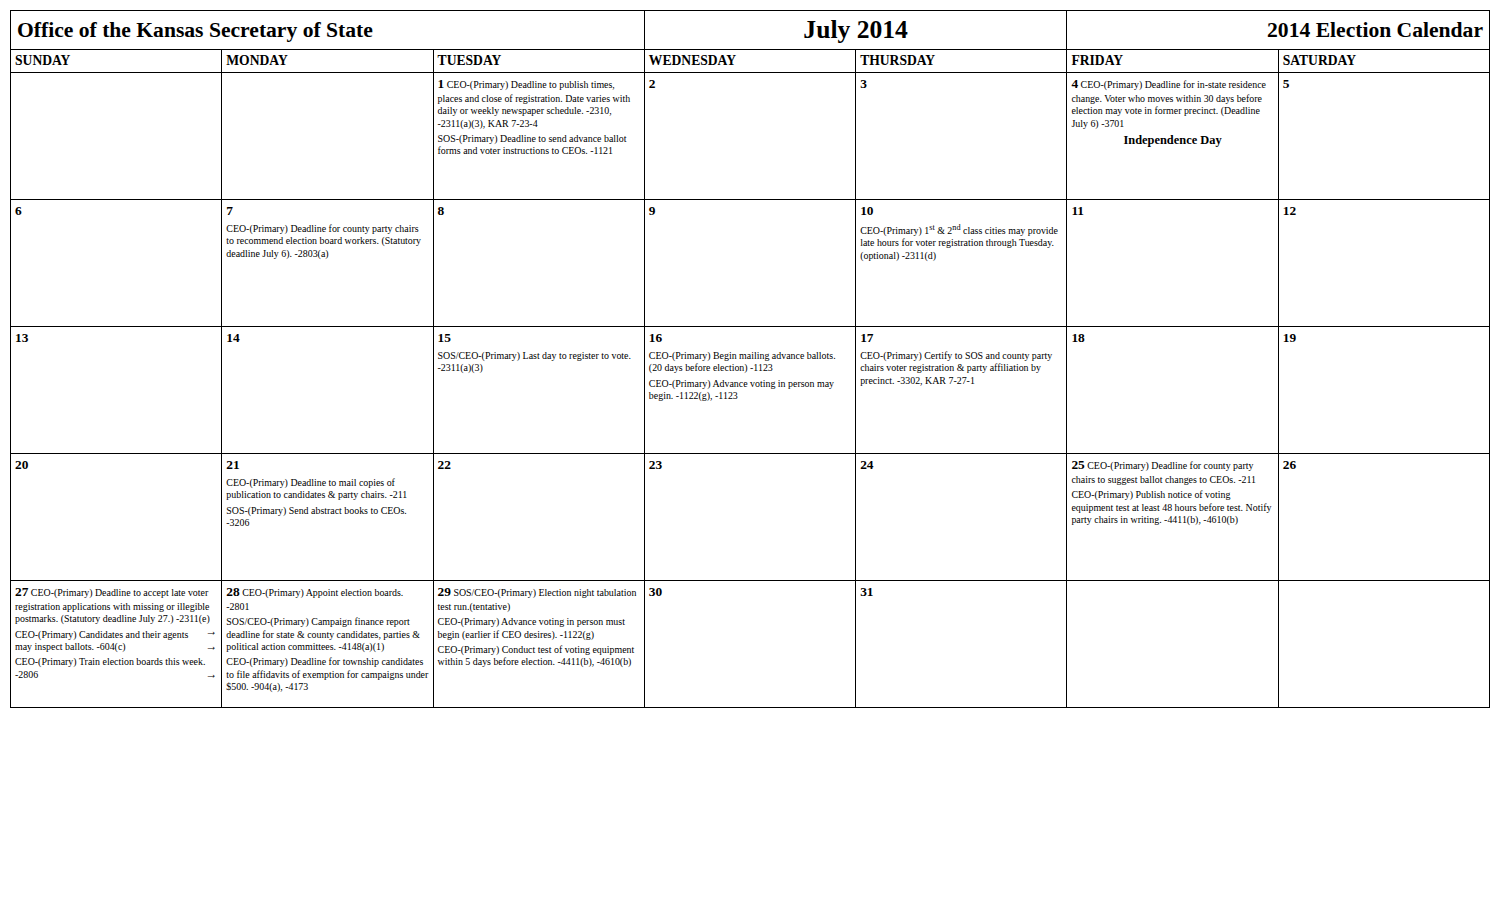| Office of the Kansas Secretary of State | July 2014 | 2014 Election Calendar |
| SUNDAY | MONDAY | TUESDAY | WEDNESDAY | THURSDAY | FRIDAY | SATURDAY |
| | | 1 CEO-(Primary) Deadline to publish times, places and close of registration. Date varies with daily or weekly newspaper schedule. -2310, -2311(a)(3), KAR 7-23-4 SOS-(Primary) Deadline to send advance ballot forms and voter instructions to CEOs. -1121 | 2 | 3 | 4 CEO-(Primary) Deadline for in-state residence change. Voter who moves within 30 days before election may vote in former precinct. (Deadline July 6) -3701 Independence Day | 5 |
| 6 | 7 CEO-(Primary) Deadline for county party chairs to recommend election board workers. (Statutory deadline July 6). -2803(a) | 8 | 9 | 10 CEO-(Primary) 1 st & 2 nd class cities may provide late hours for voter registration through Tuesday. (optional) -2311(d) | 11 | 12 |
| 13 | 14 | 15 SOS/CEO-(Primary) Last day to register to vote. -2311(a)(3) | 16 CEO-(Primary) Begin mailing advance ballots. (20 days before election) -1123 CEO-(Primary) Advance voting in person may begin. -1122(g), -1123 | 17 CEO-(Primary) Certify to SOS and county party chairs voter registration & party affiliation by precinct. -3302, KAR 7-27-1 | 18 | 19 |
| 20 | 21 CEO-(Primary) Deadline to mail copies of publication to candidates & party chairs. -211 SOS-(Primary) Send abstract books to CEOs. -3206 | 22 | 23 | 24 | 25 CEO-(Primary) Deadline for county party chairs to suggest ballot changes to CEOs. -211 CEO-(Primary) Publish notice of voting equipment test at least 48 hours before test. Notify party chairs in writing. -4411(b), -4610(b) | 26 |
| 27 CEO-(Primary) Deadline to accept late voter registration applications with missing or illegible postmarks. (Statutory deadline July 27.) -2311(e) → CEO-(Primary) Candidates and their agents may inspect ballots. -604(c) → CEO-(Primary) Train election boards this week. -2806 → | 28 CEO-(Primary) Appoint election boards. -2801 SOS/CEO-(Primary) Campaign finance report deadline for state & county candidates, parties & political action committees. -4148(a)(1) CEO-(Primary) Deadline for township candidates to file affidavits of exemption for campaigns under $500. -904(a), -4173 | 29 SOS/CEO-(Primary) Election night tabulation test run.(tentative) CEO-(Primary) Advance voting in person must begin (earlier if CEO desires). -1122(g) CEO-(Primary) Conduct test of voting equipment within 5 days before election. -4411(b), -4610(b) | 30 | 31 | | |